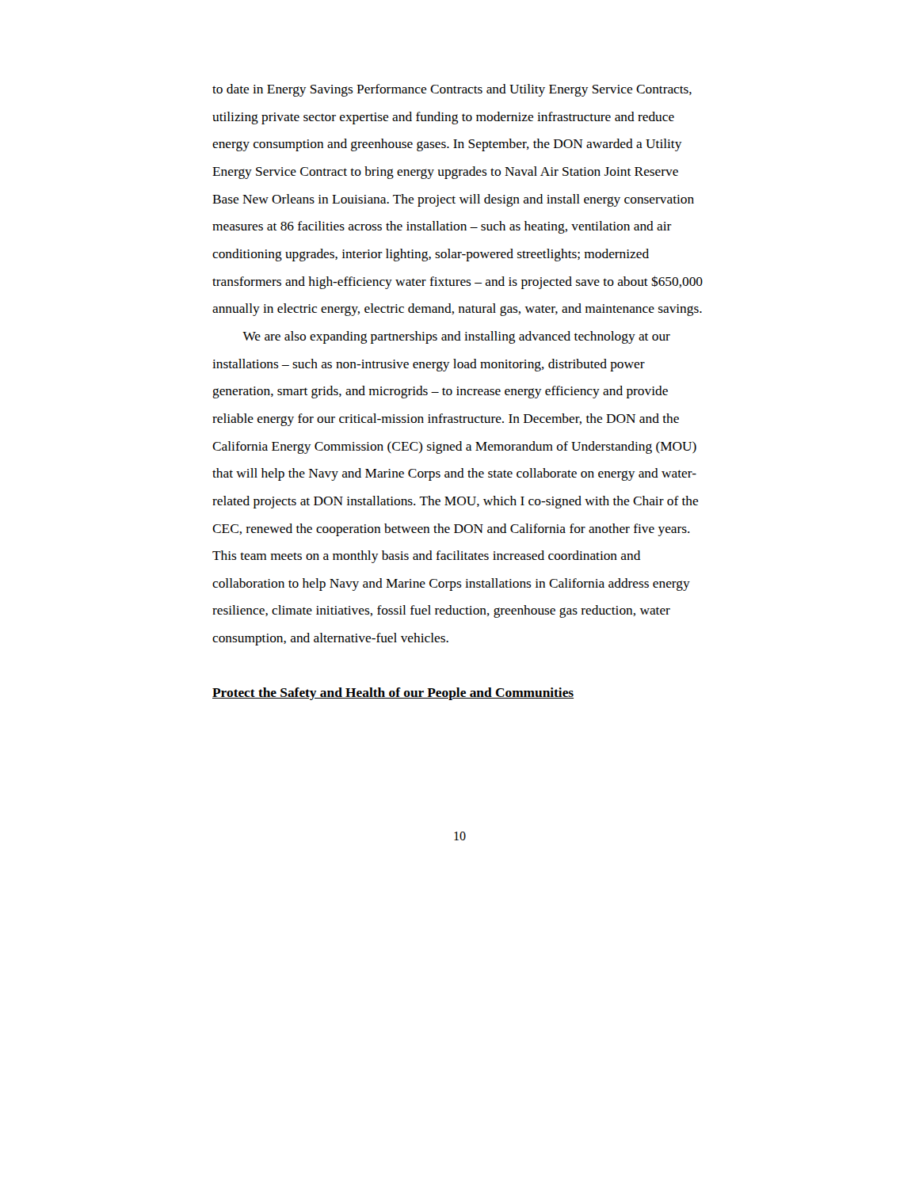to date in Energy Savings Performance Contracts and Utility Energy Service Contracts, utilizing private sector expertise and funding to modernize infrastructure and reduce energy consumption and greenhouse gases. In September, the DON awarded a Utility Energy Service Contract to bring energy upgrades to Naval Air Station Joint Reserve Base New Orleans in Louisiana. The project will design and install energy conservation measures at 86 facilities across the installation – such as heating, ventilation and air conditioning upgrades, interior lighting, solar-powered streetlights; modernized transformers and high-efficiency water fixtures – and is projected save to about $650,000 annually in electric energy, electric demand, natural gas, water, and maintenance savings.
We are also expanding partnerships and installing advanced technology at our installations – such as non-intrusive energy load monitoring, distributed power generation, smart grids, and microgrids – to increase energy efficiency and provide reliable energy for our critical-mission infrastructure. In December, the DON and the California Energy Commission (CEC) signed a Memorandum of Understanding (MOU) that will help the Navy and Marine Corps and the state collaborate on energy and water-related projects at DON installations. The MOU, which I co-signed with the Chair of the CEC, renewed the cooperation between the DON and California for another five years. This team meets on a monthly basis and facilitates increased coordination and collaboration to help Navy and Marine Corps installations in California address energy resilience, climate initiatives, fossil fuel reduction, greenhouse gas reduction, water consumption, and alternative-fuel vehicles.
Protect the Safety and Health of our People and Communities
10